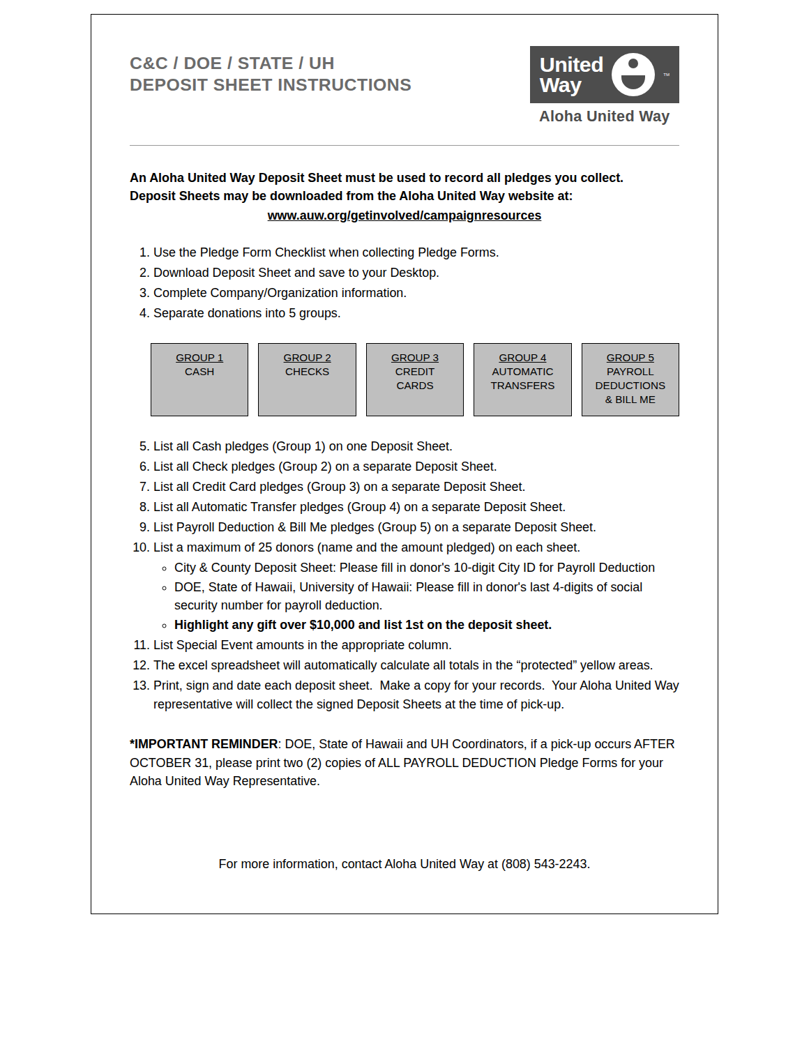C&C / DOE / STATE / UH
DEPOSIT SHEET INSTRUCTIONS
United
Way
TM
Aloha United Way
An Aloha United Way Deposit Sheet must be used to record all pledges you collect.
Deposit Sheets may be downloaded from the Aloha United Way website at: www.auw.org/getinvolved/campaignresources
Use the Pledge Form Checklist when collecting Pledge Forms.
Download Deposit Sheet and save to your Desktop.
Complete Company/Organization information.
Separate donations into 5 groups.
GROUP 1
CASH
GROUP 2
CHECKS
GROUP 3
CREDIT
CARDS
GROUP 4
AUTOMATIC
TRANSFERS
GROUP 5
PAYROLL DEDUCTIONS
& BILL ME
List all Cash pledges (Group 1) on one Deposit Sheet.
List all Check pledges (Group 2) on a separate Deposit Sheet.
List all Credit Card pledges (Group 3) on a separate Deposit Sheet.
List all Automatic Transfer pledges (Group 4) on a separate Deposit Sheet.
List Payroll Deduction & Bill Me pledges (Group 5) on a separate Deposit Sheet.
List a maximum of 25 donors (name and the amount pledged) on each sheet.
City & County Deposit Sheet: Please fill in donor's 10-digit City ID for Payroll Deduction
DOE, State of Hawaii, University of Hawaii: Please fill in donor's last 4-digits of social security number for payroll deduction.
Highlight any gift over $10,000 and list 1st on the deposit sheet.
List Special Event amounts in the appropriate column.
The excel spreadsheet will automatically calculate all totals in the “protected” yellow areas.
Print, sign and date each deposit sheet. Make a copy for your records. Your Aloha United Way representative will collect the signed Deposit Sheets at the time of pick-up.
*IMPORTANT REMINDER: DOE, State of Hawaii and UH Coordinators, if a pick-up occurs AFTER OCTOBER 31, please print two (2) copies of ALL PAYROLL DEDUCTION Pledge Forms for your Aloha United Way Representative.
For more information, contact Aloha United Way at (808) 543-2243.